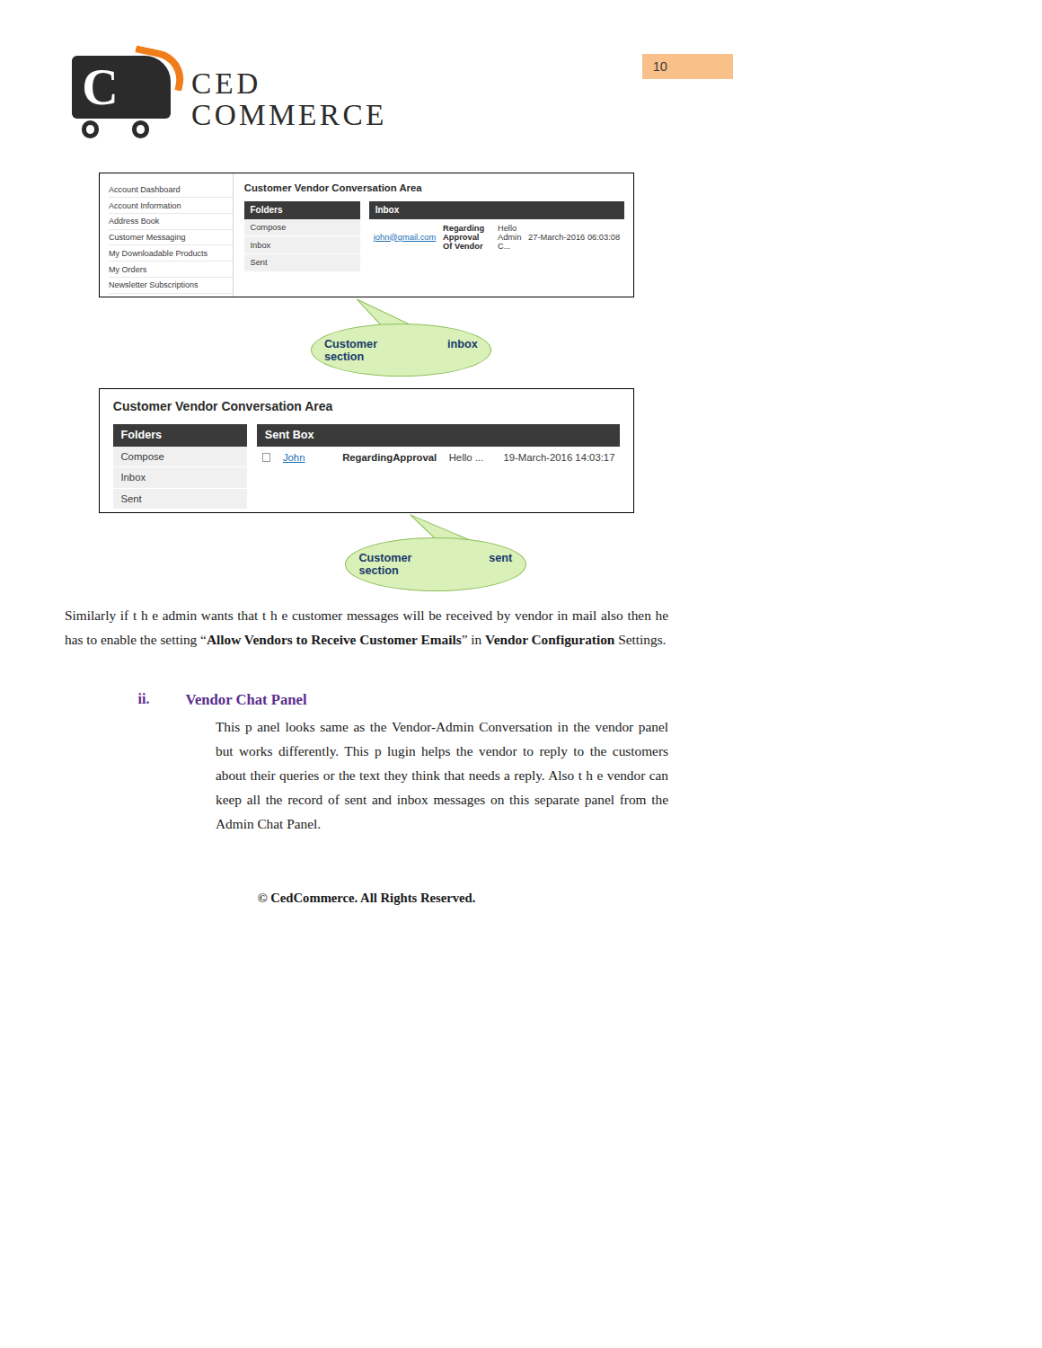10
C
CED
COMMERCE
Account Dashboard
Account Information
Address Book
Customer Messaging
My Downloadable Products
My Orders
Newsletter Subscriptions
Billing Agreements
Customer Vendor Conversation Area
Folders
Compose
Inbox
Sent
Inbox
john@gmail.com Regarding Approval Of Vendor Hello Admin C... 27-March-2016 06:03:08
Customer inbox
section
Customer Vendor Conversation Area
Folders
Compose
Inbox
Sent
Sent Box
John RegardingApproval Hello ... 19-March-2016 14:03:17
Customer sent
section
Similarly if t h e admin wants that t h e customer messages will be received by vendor in mail also then he has to enable the setting “Allow Vendors to Receive Customer Emails” in Vendor Configuration Settings.
ii.
Vendor Chat Panel
This p anel looks same as the Vendor-Admin Conversation in the vendor panel but works differently. This p lugin helps the vendor to reply to the customers about their queries or the text they think that needs a reply. Also t h e vendor can keep all the record of sent and inbox messages on this separate panel from the Admin Chat Panel.
© CedCommerce. All Rights Reserved.